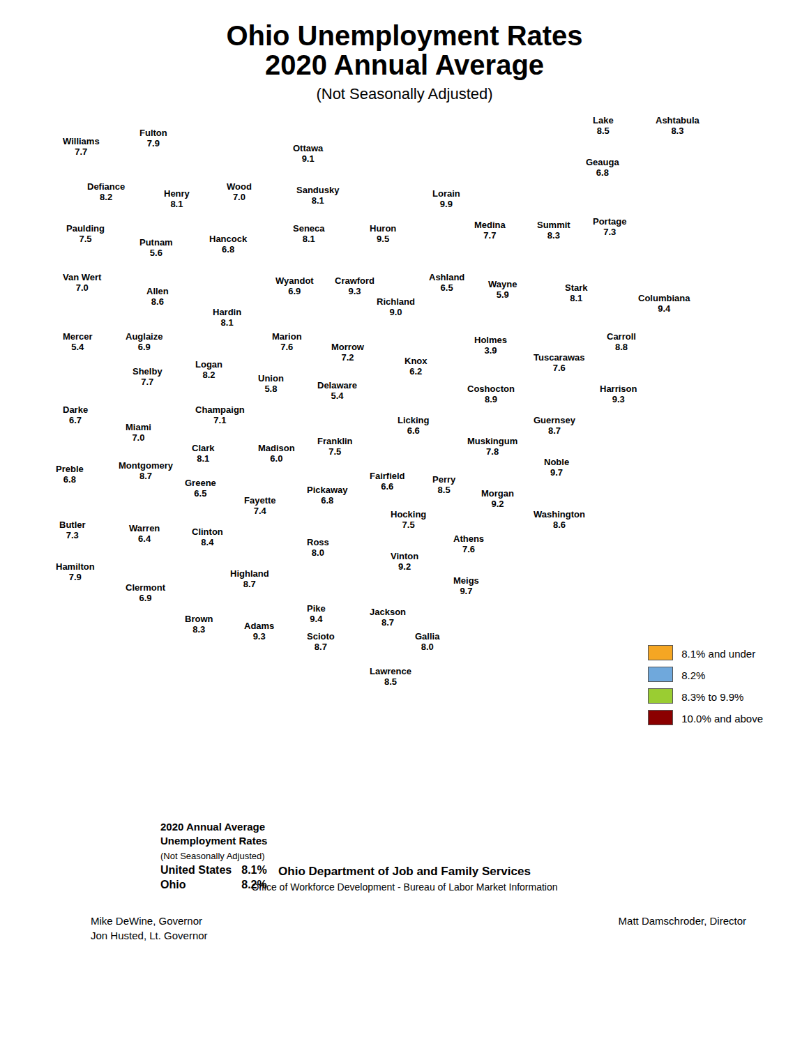Ohio Unemployment Rates
2020 Annual Average
(Not Seasonally Adjusted)
Williams7.7
Fulton7.9
Lucas 10.3
Ottawa9.1
Lake8.5
Ashtabula8.3
Defiance8.2
Henry8.1
Wood7.0
Sandusky8.1
Erie 10.4
Lorain9.9
Cuyahoga 10.7
Geauga6.8
Trumbull 10.4
Paulding7.5
Putnam5.6
Hancock6.8
Seneca8.1
Huron9.5
Medina7.7
Summit8.3
Portage7.3
Mahoning 10.2
Van Wert7.0
Allen8.6
Hardin8.1
Wyandot6.9
Crawford9.3
Richland9.0
Ashland6.5
Wayne5.9
Stark8.1
Columbiana9.4
Mercer5.4
Auglaize6.9
Logan8.2
Marion7.6
Morrow7.2
Knox6.2
Holmes3.9
Tuscarawas7.6
Carroll8.8
Jefferson 10.1
Shelby7.7
Union5.8
Delaware5.4
Coshocton8.9
Harrison9.3
Darke6.7
Champaign7.1
Miami7.0
Licking6.6
Guernsey8.7
Belmont 10.1
Clark8.1
Madison6.0
Franklin7.5
Muskingum7.8
Noble9.7
Preble6.8
Montgomery8.7
Greene6.5
Fairfield6.6
Perry8.5
Morgan9.2
Monroe 10.7
Fayette7.4
Pickaway6.8
Hocking7.5
Washington8.6
Butler7.3
Warren6.4
Clinton8.4
Ross8.0
Athens7.6
Hamilton7.9
Clermont6.9
Highland8.7
Vinton9.2
Meigs9.7
Brown8.3
Adams9.3
Pike9.4
Jackson8.7
Scioto8.7
Gallia8.0
Lawrence8.5
| | 8.1% and under |
| | 8.2% |
| | 8.3% to 9.9% |
| | 10.0% and above |
2020 Annual Average
Unemployment Rates
(Not Seasonally Adjusted)
| United States | 8.1% |
| Ohio | 8.2% |
Ohio Department of Job and Family Services
Office of Workforce Development - Bureau of Labor Market Information
Mike DeWine, Governor
Jon Husted, Lt. Governor
Matt Damschroder, Director